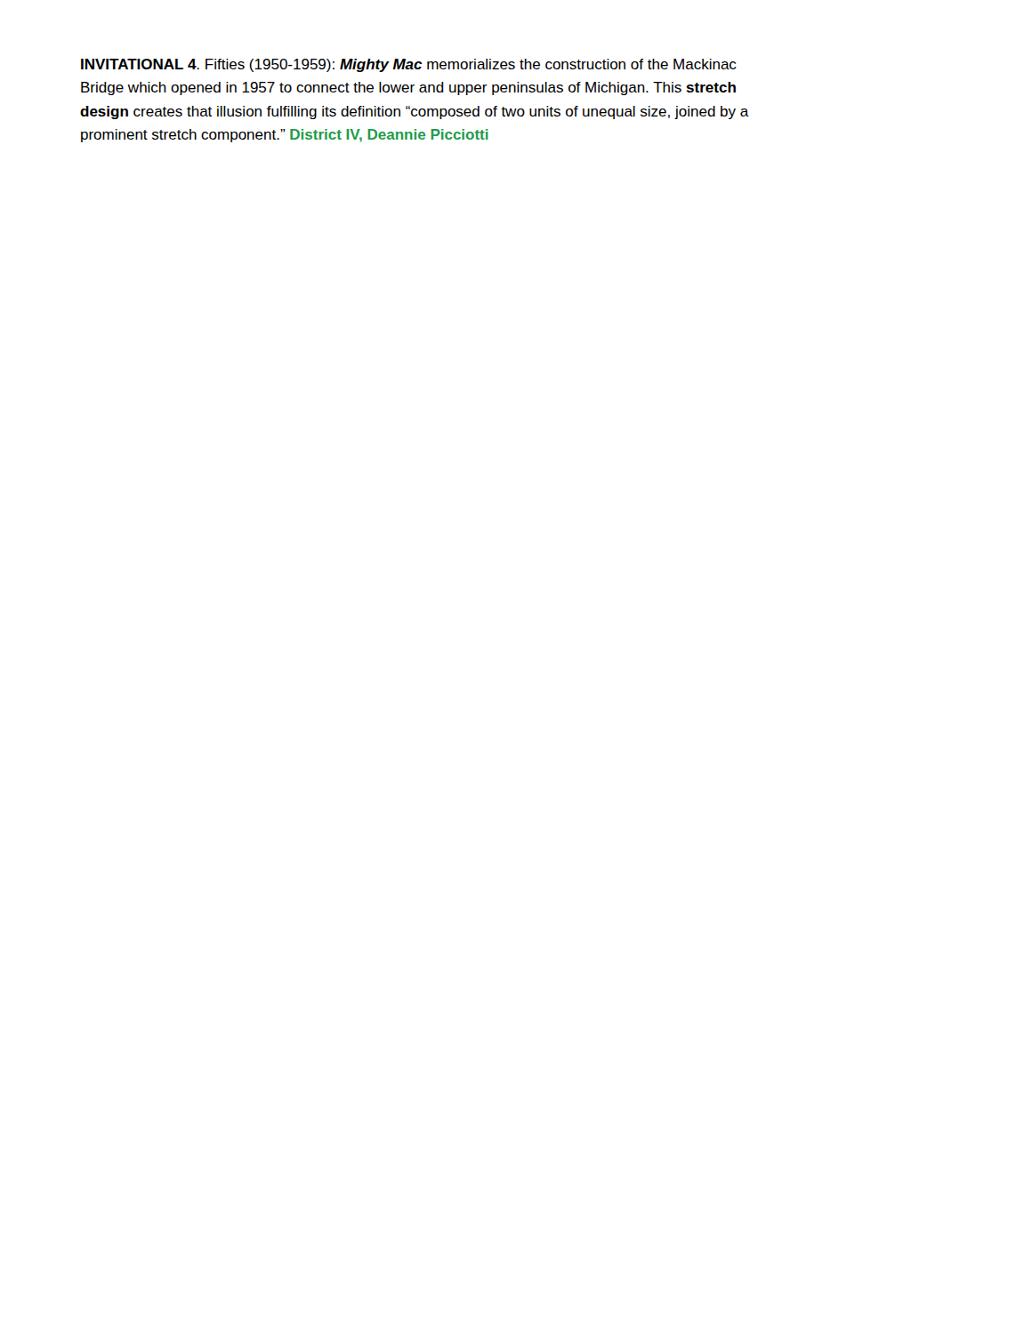INVITATIONAL 4. Fifties (1950-1959): Mighty Mac memorializes the construction of the Mackinac Bridge which opened in 1957 to connect the lower and upper peninsulas of Michigan. This stretch design creates that illusion fulfilling its definition “composed of two units of unequal size, joined by a prominent stretch component.” District IV, Deannie Picciotti